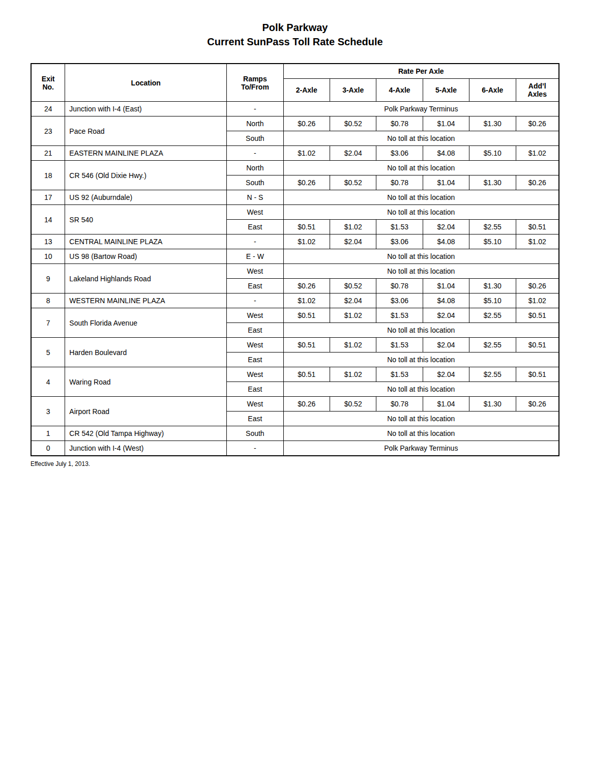Polk Parkway
Current SunPass Toll Rate Schedule
| Exit No. | Location | Ramps To/From | Rate Per Axle |
| --- | --- | --- | --- |
| 2-Axle | 3-Axle | 4-Axle | 5-Axle | 6-Axle | Add’l Axles |
| 24 | Junction with I-4 (East) | - | Polk Parkway Terminus |
| 23 | Pace Road | North | $0.26 | $0.52 | $0.78 | $1.04 | $1.30 | $0.26 |
| South | No toll at this location |
| 21 | EASTERN MAINLINE PLAZA | - | $1.02 | $2.04 | $3.06 | $4.08 | $5.10 | $1.02 |
| 18 | CR 546 (Old Dixie Hwy.) | North | No toll at this location |
| South | $0.26 | $0.52 | $0.78 | $1.04 | $1.30 | $0.26 |
| 17 | US 92 (Auburndale) | N - S | No toll at this location |
| 14 | SR 540 | West | No toll at this location |
| East | $0.51 | $1.02 | $1.53 | $2.04 | $2.55 | $0.51 |
| 13 | CENTRAL MAINLINE PLAZA | - | $1.02 | $2.04 | $3.06 | $4.08 | $5.10 | $1.02 |
| 10 | US 98 (Bartow Road) | E - W | No toll at this location |
| 9 | Lakeland Highlands Road | West | No toll at this location |
| East | $0.26 | $0.52 | $0.78 | $1.04 | $1.30 | $0.26 |
| 8 | WESTERN MAINLINE PLAZA | - | $1.02 | $2.04 | $3.06 | $4.08 | $5.10 | $1.02 |
| 7 | South Florida Avenue | West | $0.51 | $1.02 | $1.53 | $2.04 | $2.55 | $0.51 |
| East | No toll at this location |
| 5 | Harden Boulevard | West | $0.51 | $1.02 | $1.53 | $2.04 | $2.55 | $0.51 |
| East | No toll at this location |
| 4 | Waring Road | West | $0.51 | $1.02 | $1.53 | $2.04 | $2.55 | $0.51 |
| East | No toll at this location |
| 3 | Airport Road | West | $0.26 | $0.52 | $0.78 | $1.04 | $1.30 | $0.26 |
| East | No toll at this location |
| 1 | CR 542 (Old Tampa Highway) | South | No toll at this location |
| 0 | Junction with I-4 (West) | - | Polk Parkway Terminus |
Effective July 1, 2013.